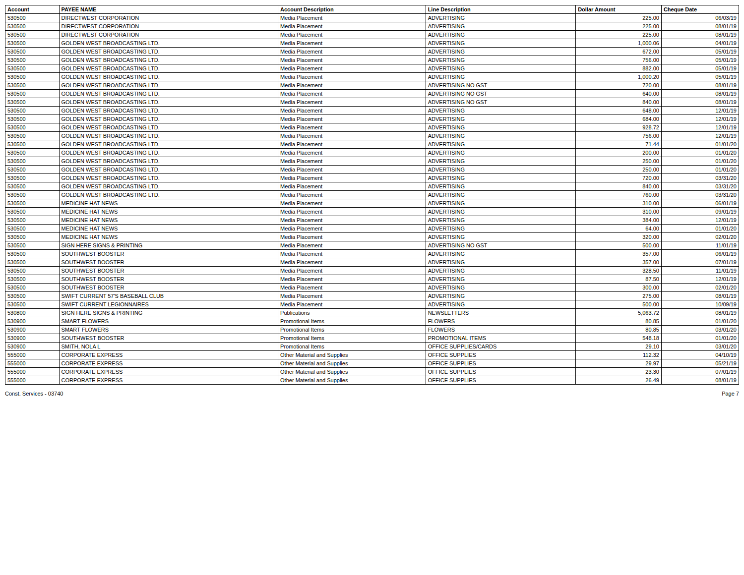| Account | PAYEE NAME | Account Description | Line Description | Dollar Amount | Cheque Date |
| --- | --- | --- | --- | --- | --- |
| 530500 | DIRECTWEST CORPORATION | Media Placement | ADVERTISING | 225.00 | 06/03/19 |
| 530500 | DIRECTWEST CORPORATION | Media Placement | ADVERTISING | 225.00 | 08/01/19 |
| 530500 | DIRECTWEST CORPORATION | Media Placement | ADVERTISING | 225.00 | 08/01/19 |
| 530500 | GOLDEN WEST BROADCASTING LTD. | Media Placement | ADVERTISING | 1,000.06 | 04/01/19 |
| 530500 | GOLDEN WEST BROADCASTING LTD. | Media Placement | ADVERTISING | 672.00 | 05/01/19 |
| 530500 | GOLDEN WEST BROADCASTING LTD. | Media Placement | ADVERTISING | 756.00 | 05/01/19 |
| 530500 | GOLDEN WEST BROADCASTING LTD. | Media Placement | ADVERTISING | 882.00 | 05/01/19 |
| 530500 | GOLDEN WEST BROADCASTING LTD. | Media Placement | ADVERTISING | 1,000.20 | 05/01/19 |
| 530500 | GOLDEN WEST BROADCASTING LTD. | Media Placement | ADVERTISING NO GST | 720.00 | 08/01/19 |
| 530500 | GOLDEN WEST BROADCASTING LTD. | Media Placement | ADVERTISING NO GST | 640.00 | 08/01/19 |
| 530500 | GOLDEN WEST BROADCASTING LTD. | Media Placement | ADVERTISING NO GST | 840.00 | 08/01/19 |
| 530500 | GOLDEN WEST BROADCASTING LTD. | Media Placement | ADVERTISING | 648.00 | 12/01/19 |
| 530500 | GOLDEN WEST BROADCASTING LTD. | Media Placement | ADVERTISING | 684.00 | 12/01/19 |
| 530500 | GOLDEN WEST BROADCASTING LTD. | Media Placement | ADVERTISING | 928.72 | 12/01/19 |
| 530500 | GOLDEN WEST BROADCASTING LTD. | Media Placement | ADVERTISING | 756.00 | 12/01/19 |
| 530500 | GOLDEN WEST BROADCASTING LTD. | Media Placement | ADVERTISING | 71.44 | 01/01/20 |
| 530500 | GOLDEN WEST BROADCASTING LTD. | Media Placement | ADVERTISING | 200.00 | 01/01/20 |
| 530500 | GOLDEN WEST BROADCASTING LTD. | Media Placement | ADVERTISING | 250.00 | 01/01/20 |
| 530500 | GOLDEN WEST BROADCASTING LTD. | Media Placement | ADVERTISING | 250.00 | 01/01/20 |
| 530500 | GOLDEN WEST BROADCASTING LTD. | Media Placement | ADVERTISING | 720.00 | 03/31/20 |
| 530500 | GOLDEN WEST BROADCASTING LTD. | Media Placement | ADVERTISING | 840.00 | 03/31/20 |
| 530500 | GOLDEN WEST BROADCASTING LTD. | Media Placement | ADVERTISING | 760.00 | 03/31/20 |
| 530500 | MEDICINE HAT NEWS | Media Placement | ADVERTISING | 310.00 | 06/01/19 |
| 530500 | MEDICINE HAT NEWS | Media Placement | ADVERTISING | 310.00 | 09/01/19 |
| 530500 | MEDICINE HAT NEWS | Media Placement | ADVERTISING | 384.00 | 12/01/19 |
| 530500 | MEDICINE HAT NEWS | Media Placement | ADVERTISING | 64.00 | 01/01/20 |
| 530500 | MEDICINE HAT NEWS | Media Placement | ADVERTISING | 320.00 | 02/01/20 |
| 530500 | SIGN HERE SIGNS & PRINTING | Media Placement | ADVERTISING NO GST | 500.00 | 11/01/19 |
| 530500 | SOUTHWEST BOOSTER | Media Placement | ADVERTISING | 357.00 | 06/01/19 |
| 530500 | SOUTHWEST BOOSTER | Media Placement | ADVERTISING | 357.00 | 07/01/19 |
| 530500 | SOUTHWEST BOOSTER | Media Placement | ADVERTISING | 328.50 | 11/01/19 |
| 530500 | SOUTHWEST BOOSTER | Media Placement | ADVERTISING | 87.50 | 12/01/19 |
| 530500 | SOUTHWEST BOOSTER | Media Placement | ADVERTISING | 300.00 | 02/01/20 |
| 530500 | SWIFT CURRENT 57'S BASEBALL CLUB | Media Placement | ADVERTISING | 275.00 | 08/01/19 |
| 530500 | SWIFT CURRENT LEGIONNAIRES | Media Placement | ADVERTISING | 500.00 | 10/09/19 |
| 530800 | SIGN HERE SIGNS & PRINTING | Publications | NEWSLETTERS | 5,063.72 | 08/01/19 |
| 530900 | SMART FLOWERS | Promotional Items | FLOWERS | 80.85 | 01/01/20 |
| 530900 | SMART FLOWERS | Promotional Items | FLOWERS | 80.85 | 03/01/20 |
| 530900 | SOUTHWEST BOOSTER | Promotional Items | PROMOTIONAL ITEMS | 548.18 | 01/01/20 |
| 530900 | SMITH, NOLA L | Promotional Items | OFFICE SUPPLIES/CARDS | 29.10 | 03/01/20 |
| 555000 | CORPORATE EXPRESS | Other Material and Supplies | OFFICE SUPPLIES | 112.32 | 04/10/19 |
| 555000 | CORPORATE EXPRESS | Other Material and Supplies | OFFICE SUPPLIES | 29.97 | 05/21/19 |
| 555000 | CORPORATE EXPRESS | Other Material and Supplies | OFFICE SUPPLIES | 23.30 | 07/01/19 |
| 555000 | CORPORATE EXPRESS | Other Material and Supplies | OFFICE SUPPLIES | 26.49 | 08/01/19 |
Const. Services - 03740 Page 7